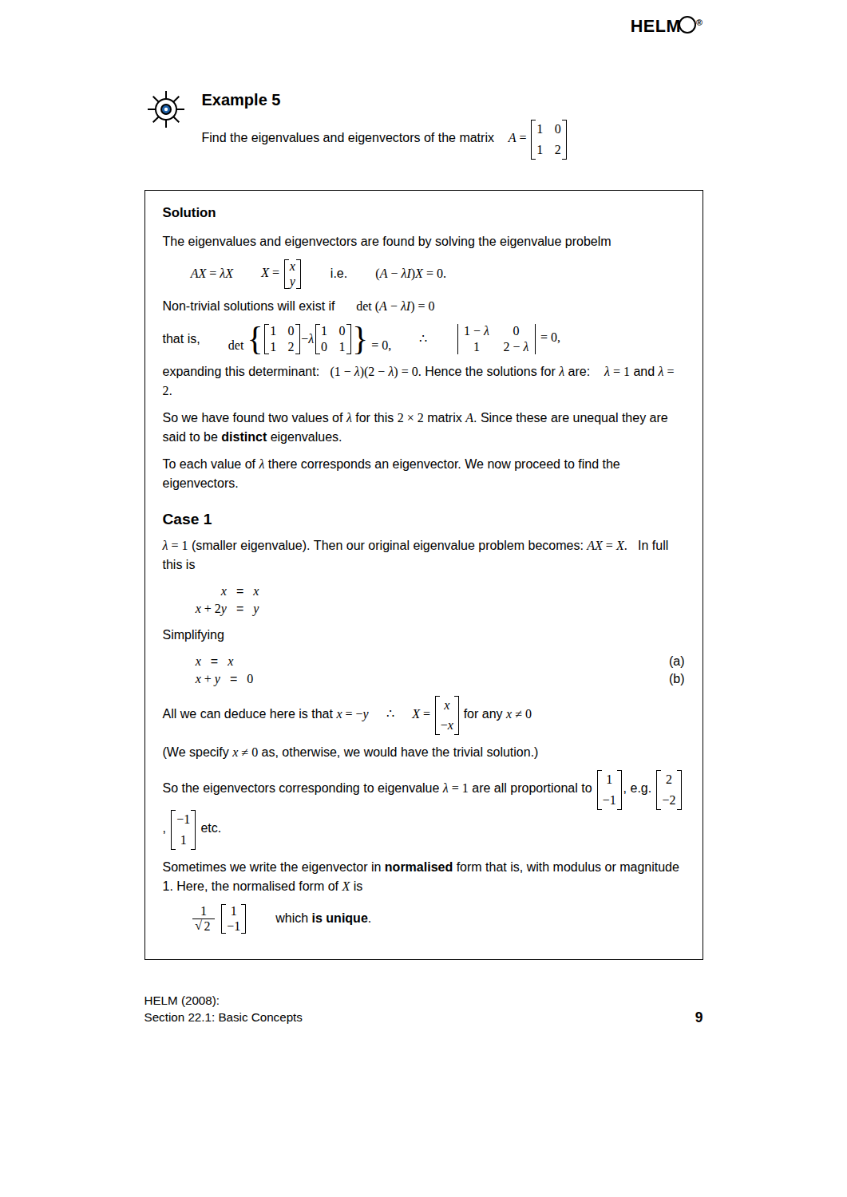HELM ®
Example 5
Find the eigenvalues and eigenvectors of the matrix A = 10 12
Solution
The eigenvalues and eigenvectors are found by solving the eigenvalue probelm
AX = λX X = xy i.e. (A − λI)X = 0.
Non-trivial solutions will exist if det (A − λI) = 0
that is, det { 10 12 − λ 10 01 } = 0, ∴ 1 − λ 0 12 − λ = 0,
expanding this determinant: (1 − λ)(2 − λ) = 0. Hence the solutions for λ are: λ = 1 and λ = 2.
So we have found two values of λ for this 2 × 2 matrix A. Since these are unequal they are said to be distinct eigenvalues.
To each value of λ there corresponds an eigenvector. We now proceed to find the eigenvectors.
Case 1
λ = 1 (smaller eigenvalue). Then our original eigenvalue problem becomes: AX = X. In full this is
| x | = | x |
| x + 2 y | = | y |
Simplifying
| x | = | x |
(a)
| x + y | = | 0 |
(b)
All we can deduce here is that x = −y ∴ X = x−x for any x ≠ 0
(We specify x ≠ 0 as, otherwise, we would have the trivial solution.)
So the eigenvectors corresponding to eigenvalue λ = 1 are all proportional to 1−1, e.g. 2−2, −11 etc.
Sometimes we write the eigenvector in normalised form that is, with modulus or magnitude 1. Here, the normalised form of X is
1 √2 1−1 which is unique.
HELM (2008):
Section 22.1: Basic Concepts
9